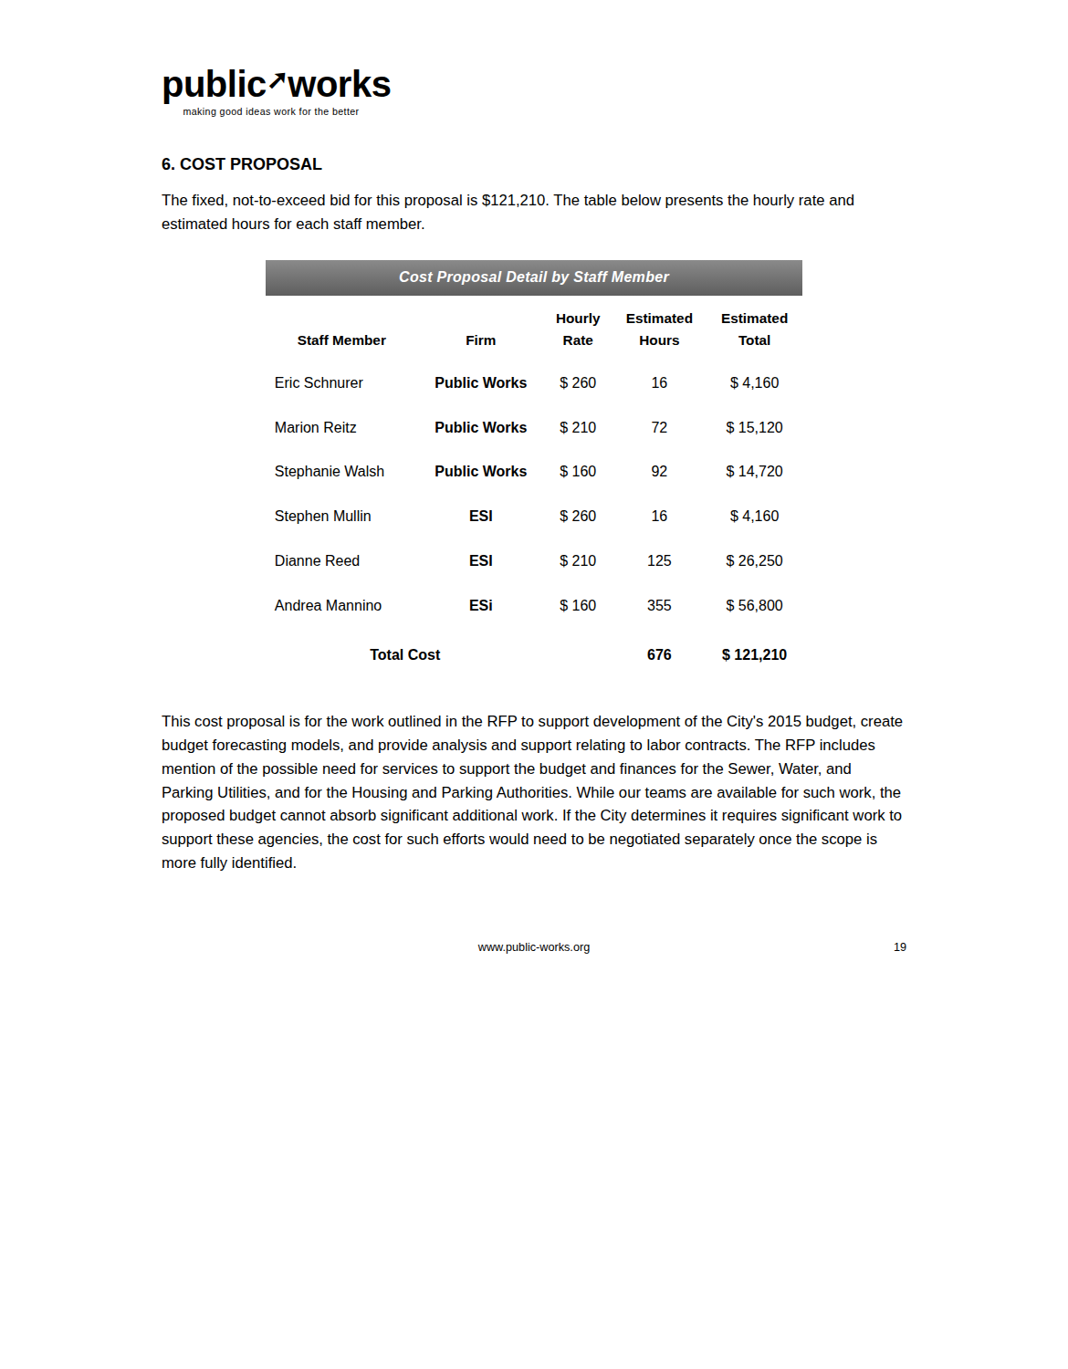public➚works
making good ideas work for the better
6. COST PROPOSAL
The fixed, not-to-exceed bid for this proposal is $121,210. The table below presents the hourly rate and estimated hours for each staff member.
Cost Proposal Detail by Staff Member
| Staff Member | Firm | Hourly Rate | Estimated Hours | Estimated Total |
| --- | --- | --- | --- | --- |
| Eric Schnurer | Public Works | $ 260 | 16 | $ 4,160 |
| Marion Reitz | Public Works | $ 210 | 72 | $ 15,120 |
| Stephanie Walsh | Public Works | $ 160 | 92 | $ 14,720 |
| Stephen Mullin | ESI | $ 260 | 16 | $ 4,160 |
| Dianne Reed | ESI | $ 210 | 125 | $ 26,250 |
| Andrea Mannino | ESi | $ 160 | 355 | $ 56,800 |
| Total Cost | | 676 | $ 121,210 |
This cost proposal is for the work outlined in the RFP to support development of the City's 2015 budget, create budget forecasting models, and provide analysis and support relating to labor contracts. The RFP includes mention of the possible need for services to support the budget and finances for the Sewer, Water, and Parking Utilities, and for the Housing and Parking Authorities. While our teams are available for such work, the proposed budget cannot absorb significant additional work. If the City determines it requires significant work to support these agencies, the cost for such efforts would need to be negotiated separately once the scope is more fully identified.
www.public-works.org 19